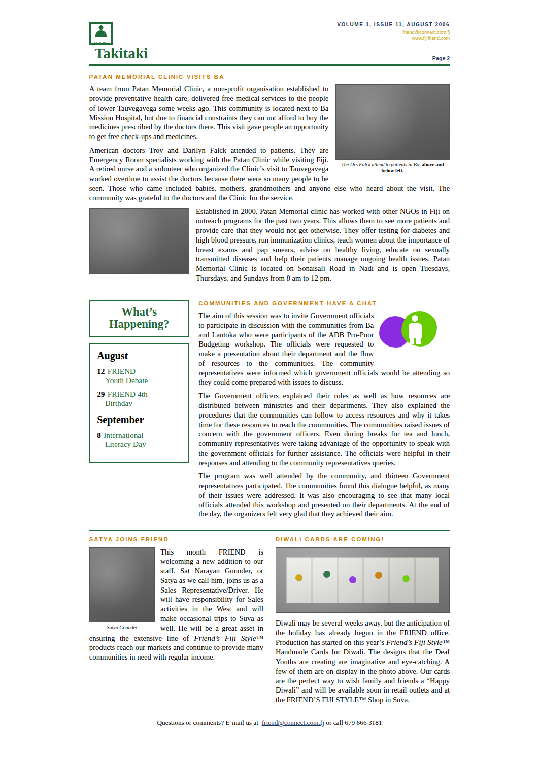FRIEND
VOLUME 1, ISSUE 11, AUGUST 2006
friend@connect.com.fj
www.fijifriend.com
Takitaki
Page 2
Patan Memorial Clinic Visits Ba
The Drs Falck attend to patients in Ba, above and below left.
A team from Patan Memorial Clinic, a non-profit organisation established to provide preventative health care, delivered free medical services to the people of lower Tauvegavega some weeks ago. This community is located next to Ba Mission Hospital, but due to financial constraints they can not afford to buy the medicines prescribed by the doctors there. This visit gave people an opportunity to get free check-ups and medicines.
American doctors Troy and Darilyn Falck attended to patients. They are Emergency Room specialists working with the Patan Clinic while visiting Fiji. A retired nurse and a volunteer who organized the Clinic’s visit to Tauvegavega worked overtime to assist the doctors because there were so many people to be seen. Those who came included babies, mothers, grandmothers and anyone else who heard about the visit. The community was grateful to the doctors and the Clinic for the service.
Established in 2000, Patan Memorial clinic has worked with other NGOs in Fiji on outreach programs for the past two years. This allows them to see more patients and provide care that they would not get otherwise. They offer testing for diabetes and high blood pressure, run immunization clinics, teach women about the importance of breast exams and pap smears, advise on healthy living, educate on sexually transmitted diseases and help their patients manage ongoing health issues. Patan Memorial Clinic is located on Sonaisali Road in Nadi and is open Tuesdays, Thursdays, and Sundays from 8 am to 12 pm.
What’s
Happening?
August
12 FRIENDYouth Debate
29 FRIEND 4thBirthday
September
8 InternationalLiteracy Day
Communities and Government Have a Chat
The aim of this session was to invite Government officials to participate in discussion with the communities from Ba and Lautoka who were participants of the ADB Pro-Poor Budgeting workshop. The officials were requested to make a presentation about their department and the flow of resources to the communities. The community representatives were informed which government officials would be attending so they could come prepared with issues to discuss.
The Government officers explained their roles as well as how resources are distributed between ministries and their departments. They also explained the procedures that the communities can follow to access resources and why it takes time for these resources to reach the communities. The communities raised issues of concern with the government officers. Even during breaks for tea and lunch, community representatives were taking advantage of the opportunity to speak with the government officials for further assistance. The officials were helpful in their responses and attending to the community representatives queries.
The program was well attended by the community, and thirteen Government representatives participated. The communities found this dialogue helpful, as many of their issues were addressed. It was also encouraging to see that many local officials attended this workshop and presented on their departments. At the end of the day, the organizers felt very glad that they achieved their aim.
Satya Joins Friend
Satya Gounder
This month FRIEND is welcoming a new addition to our staff. Sat Narayan Gounder, or Satya as we call him, joins us as a Sales Representative/Driver. He will have responsibility for Sales activities in the West and will make occasional trips to Suva as well. He will be a great asset in ensuring the extensive line of Friend’s Fiji Style™ products reach our markets and continue to provide many communities in need with regular income.
Diwali Cards Are Coming!
Diwali may be several weeks away, but the anticipation of the holiday has already begun in the FRIEND office. Production has started on this year’s Friend’s Fiji Style™ Handmade Cards for Diwali. The designs that the Deaf Youths are creating are imaginative and eye-catching. A few of them are on display in the photo above. Our cards are the perfect way to wish family and friends a “Happy Diwali” and will be available soon in retail outlets and at the FRIEND’S FIJI STYLE™ Shop in Suva.
Questions or comments? E-mail us at friend@connect.com.fj or call 679 666 3181